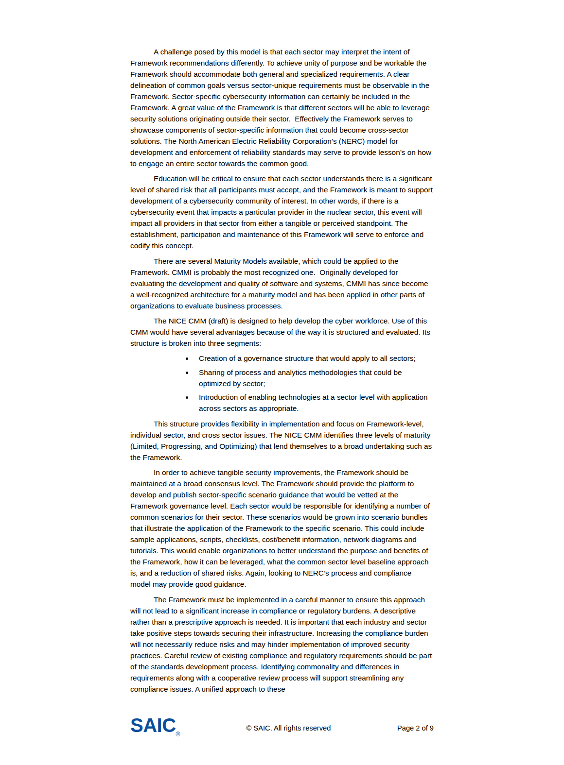A challenge posed by this model is that each sector may interpret the intent of Framework recommendations differently. To achieve unity of purpose and be workable the Framework should accommodate both general and specialized requirements. A clear delineation of common goals versus sector-unique requirements must be observable in the Framework. Sector-specific cybersecurity information can certainly be included in the Framework. A great value of the Framework is that different sectors will be able to leverage security solutions originating outside their sector. Effectively the Framework serves to showcase components of sector-specific information that could become cross-sector solutions. The North American Electric Reliability Corporation’s (NERC) model for development and enforcement of reliability standards may serve to provide lesson’s on how to engage an entire sector towards the common good.
Education will be critical to ensure that each sector understands there is a significant level of shared risk that all participants must accept, and the Framework is meant to support development of a cybersecurity community of interest. In other words, if there is a cybersecurity event that impacts a particular provider in the nuclear sector, this event will impact all providers in that sector from either a tangible or perceived standpoint. The establishment, participation and maintenance of this Framework will serve to enforce and codify this concept.
There are several Maturity Models available, which could be applied to the Framework. CMMI is probably the most recognized one. Originally developed for evaluating the development and quality of software and systems, CMMI has since become a well-recognized architecture for a maturity model and has been applied in other parts of organizations to evaluate business processes.
The NICE CMM (draft) is designed to help develop the cyber workforce. Use of this CMM would have several advantages because of the way it is structured and evaluated. Its structure is broken into three segments:
Creation of a governance structure that would apply to all sectors;
Sharing of process and analytics methodologies that could be optimized by sector;
Introduction of enabling technologies at a sector level with application across sectors as appropriate.
This structure provides flexibility in implementation and focus on Framework-level, individual sector, and cross sector issues. The NICE CMM identifies three levels of maturity (Limited, Progressing, and Optimizing) that lend themselves to a broad undertaking such as the Framework.
In order to achieve tangible security improvements, the Framework should be maintained at a broad consensus level. The Framework should provide the platform to develop and publish sector-specific scenario guidance that would be vetted at the Framework governance level. Each sector would be responsible for identifying a number of common scenarios for their sector. These scenarios would be grown into scenario bundles that illustrate the application of the Framework to the specific scenario. This could include sample applications, scripts, checklists, cost/benefit information, network diagrams and tutorials. This would enable organizations to better understand the purpose and benefits of the Framework, how it can be leveraged, what the common sector level baseline approach is, and a reduction of shared risks. Again, looking to NERC’s process and compliance model may provide good guidance.
The Framework must be implemented in a careful manner to ensure this approach will not lead to a significant increase in compliance or regulatory burdens. A descriptive rather than a prescriptive approach is needed. It is important that each industry and sector take positive steps towards securing their infrastructure. Increasing the compliance burden will not necessarily reduce risks and may hinder implementation of improved security practices. Careful review of existing compliance and regulatory requirements should be part of the standards development process. Identifying commonality and differences in requirements along with a cooperative review process will support streamlining any compliance issues. A unified approach to these
SAIC®
© SAIC. All rights reserved
Page 2 of 9